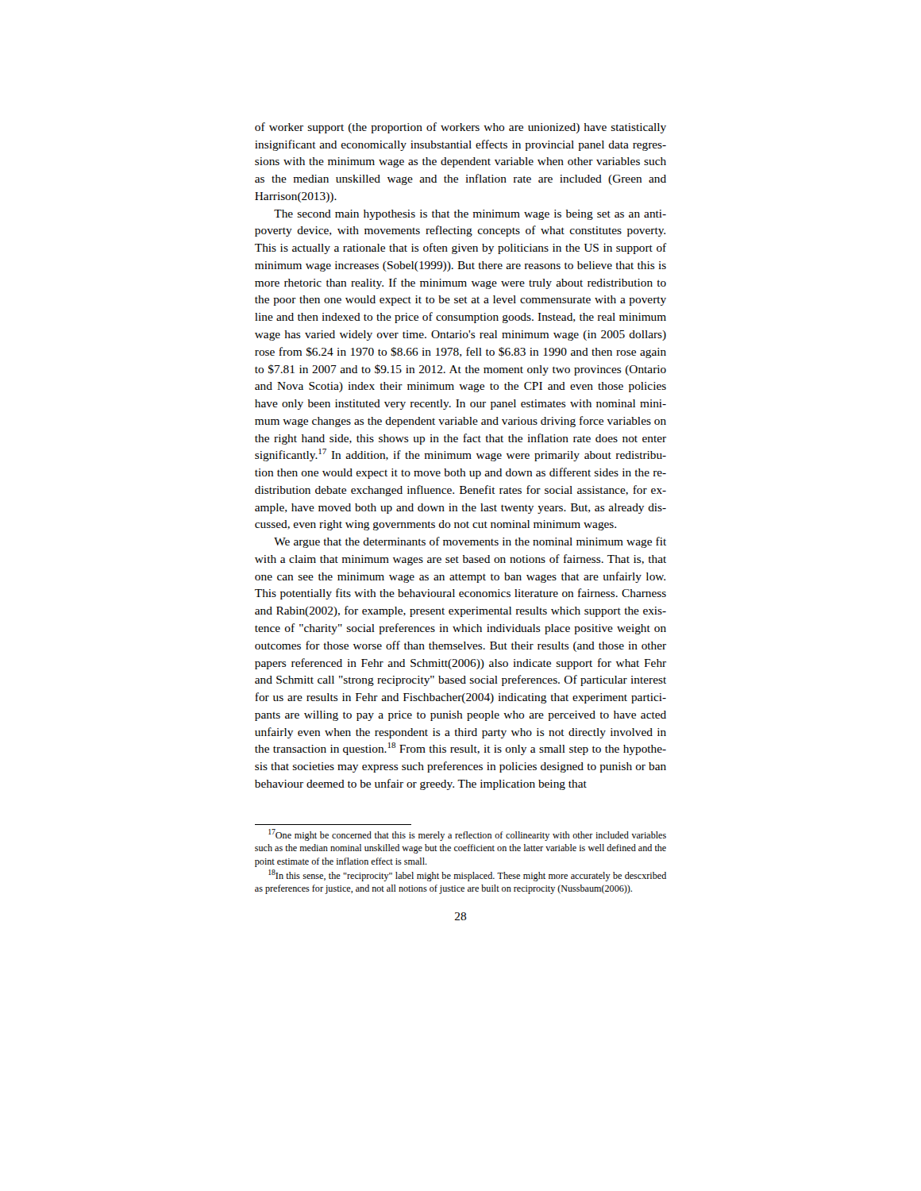of worker support (the proportion of workers who are unionized) have statistically insignificant and economically insubstantial effects in provincial panel data regressions with the minimum wage as the dependent variable when other variables such as the median unskilled wage and the inflation rate are included (Green and Harrison(2013)).
The second main hypothesis is that the minimum wage is being set as an anti-poverty device, with movements reflecting concepts of what constitutes poverty. This is actually a rationale that is often given by politicians in the US in support of minimum wage increases (Sobel(1999)). But there are reasons to believe that this is more rhetoric than reality. If the minimum wage were truly about redistribution to the poor then one would expect it to be set at a level commensurate with a poverty line and then indexed to the price of consumption goods. Instead, the real minimum wage has varied widely over time. Ontario's real minimum wage (in 2005 dollars) rose from $6.24 in 1970 to $8.66 in 1978, fell to $6.83 in 1990 and then rose again to $7.81 in 2007 and to $9.15 in 2012. At the moment only two provinces (Ontario and Nova Scotia) index their minimum wage to the CPI and even those policies have only been instituted very recently. In our panel estimates with nominal minimum wage changes as the dependent variable and various driving force variables on the right hand side, this shows up in the fact that the inflation rate does not enter significantly.17 In addition, if the minimum wage were primarily about redistribution then one would expect it to move both up and down as different sides in the redistribution debate exchanged influence. Benefit rates for social assistance, for example, have moved both up and down in the last twenty years. But, as already discussed, even right wing governments do not cut nominal minimum wages.
We argue that the determinants of movements in the nominal minimum wage fit with a claim that minimum wages are set based on notions of fairness. That is, that one can see the minimum wage as an attempt to ban wages that are unfairly low. This potentially fits with the behavioural economics literature on fairness. Charness and Rabin(2002), for example, present experimental results which support the existence of "charity" social preferences in which individuals place positive weight on outcomes for those worse off than themselves. But their results (and those in other papers referenced in Fehr and Schmitt(2006)) also indicate support for what Fehr and Schmitt call "strong reciprocity" based social preferences. Of particular interest for us are results in Fehr and Fischbacher(2004) indicating that experiment participants are willing to pay a price to punish people who are perceived to have acted unfairly even when the respondent is a third party who is not directly involved in the transaction in question.18 From this result, it is only a small step to the hypothesis that societies may express such preferences in policies designed to punish or ban behaviour deemed to be unfair or greedy. The implication being that
17One might be concerned that this is merely a reflection of collinearity with other included variables such as the median nominal unskilled wage but the coefficient on the latter variable is well defined and the point estimate of the inflation effect is small.
18In this sense, the "reciprocity" label might be misplaced. These might more accurately be descxribed as preferences for justice, and not all notions of justice are built on reciprocity (Nussbaum(2006)).
28